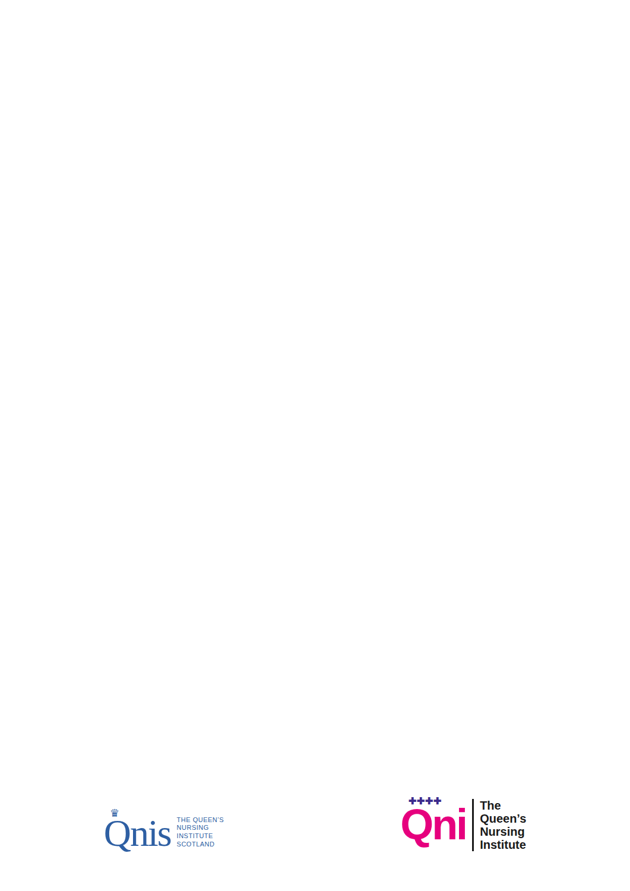♛Qnis
The Queen’s
Nursing
Institute
Scotland
✚✚✚✚Qni
The
Queen’s
Nursing
Institute